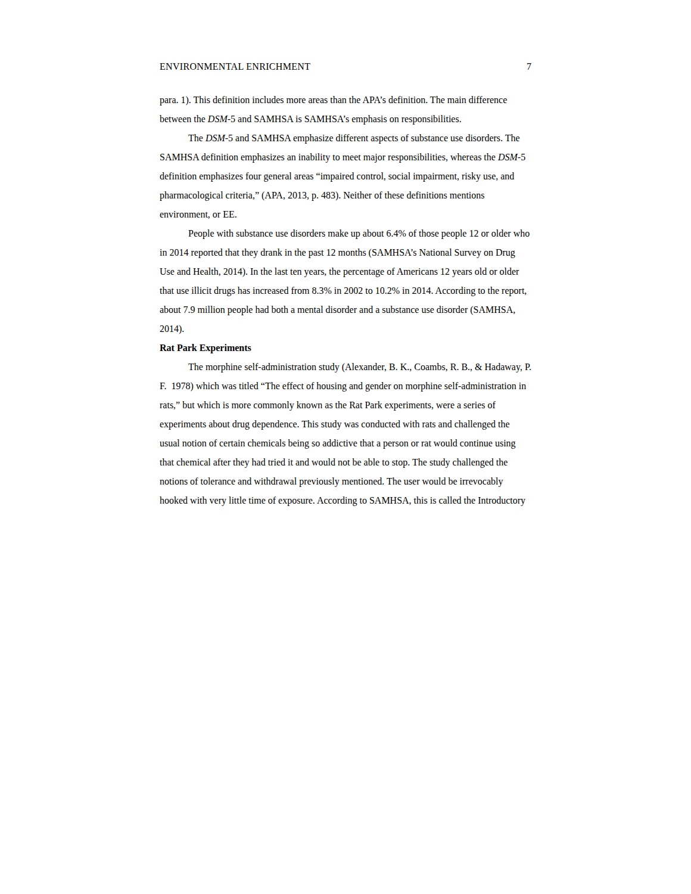Environmental Enrichment 7
para. 1). This definition includes more areas than the APA’s definition. The main difference between the DSM-5 and SAMHSA is SAMHSA’s emphasis on responsibilities.
The DSM-5 and SAMHSA emphasize different aspects of substance use disorders. The SAMHSA definition emphasizes an inability to meet major responsibilities, whereas the DSM-5 definition emphasizes four general areas “impaired control, social impairment, risky use, and pharmacological criteria,” (APA, 2013, p. 483). Neither of these definitions mentions environment, or EE.
People with substance use disorders make up about 6.4% of those people 12 or older who in 2014 reported that they drank in the past 12 months (SAMHSA’s National Survey on Drug Use and Health, 2014). In the last ten years, the percentage of Americans 12 years old or older that use illicit drugs has increased from 8.3% in 2002 to 10.2% in 2014. According to the report, about 7.9 million people had both a mental disorder and a substance use disorder (SAMHSA, 2014).
Rat Park Experiments
The morphine self-administration study (Alexander, B. K., Coambs, R. B., & Hadaway, P. F. 1978) which was titled “The effect of housing and gender on morphine self-administration in rats,” but which is more commonly known as the Rat Park experiments, were a series of experiments about drug dependence. This study was conducted with rats and challenged the usual notion of certain chemicals being so addictive that a person or rat would continue using that chemical after they had tried it and would not be able to stop. The study challenged the notions of tolerance and withdrawal previously mentioned. The user would be irrevocably hooked with very little time of exposure. According to SAMHSA, this is called the Introductory